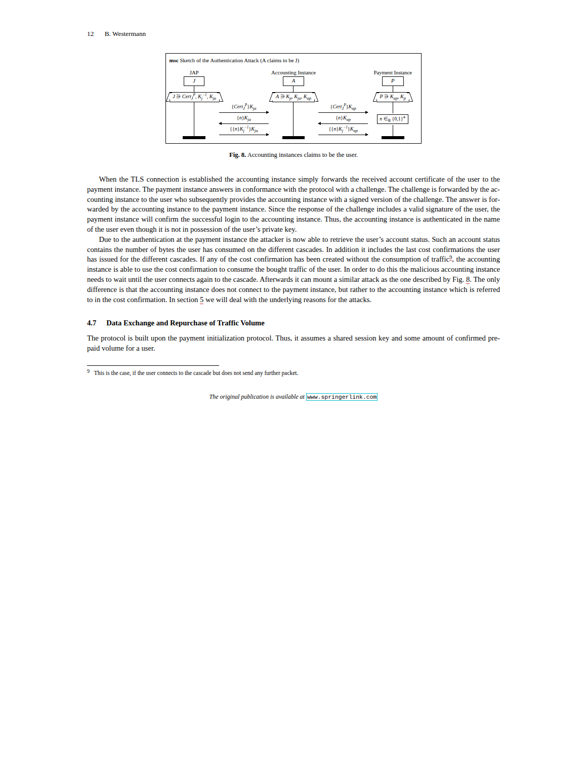12 B. Westermann
msc Sketch of the Authentication Attack (A claims to be J)
| JAP | | Accounting Instance | | Payment Instance |
| J | | A | | P |
| J ∋ Cert J P , K j −1 , K ja | | A ∋ K p , K ja , K ap | | P ∋ K ap , K p |
| | { Cert J P } K ja | | { Cert J P } K ap | |
| | { n } K ja | | { n } K ap | n ∈ R {0,1} ∗ |
| | {{ n } K j −1 } K ja | | {{ n } K j −1 } K ap | |
Fig. 8. Accounting instances claims to be the user.
When the TLS connection is established the accounting instance simply forwards the received account certificate of the user to the payment instance. The payment instance answers in conformance with the protocol with a challenge. The challenge is forwarded by the accounting instance to the user who subsequently provides the accounting instance with a signed version of the challenge. The answer is forwarded by the accounting instance to the payment instance. Since the response of the challenge includes a valid signature of the user, the payment instance will confirm the successful login to the accounting instance. Thus, the accounting instance is authenticated in the name of the user even though it is not in possession of the user’s private key.
Due to the authentication at the payment instance the attacker is now able to retrieve the user’s account status. Such an account status contains the number of bytes the user has consumed on the different cascades. In addition it includes the last cost confirmations the user has issued for the different cascades. If any of the cost confirmation has been created without the consumption of traffic9, the accounting instance is able to use the cost confirmation to consume the bought traffic of the user. In order to do this the malicious accounting instance needs to wait until the user connects again to the cascade. Afterwards it can mount a similar attack as the one described by Fig. 8. The only difference is that the accounting instance does not connect to the payment instance, but rather to the accounting instance which is referred to in the cost confirmation. In section 5 we will deal with the underlying reasons for the attacks.
4.7 Data Exchange and Repurchase of Traffic Volume
The protocol is built upon the payment initialization protocol. Thus, it assumes a shared session key and some amount of confirmed prepaid volume for a user.
9 This is the case, if the user connects to the cascade but does not send any further packet.
The original publication is available at www.springerlink.com